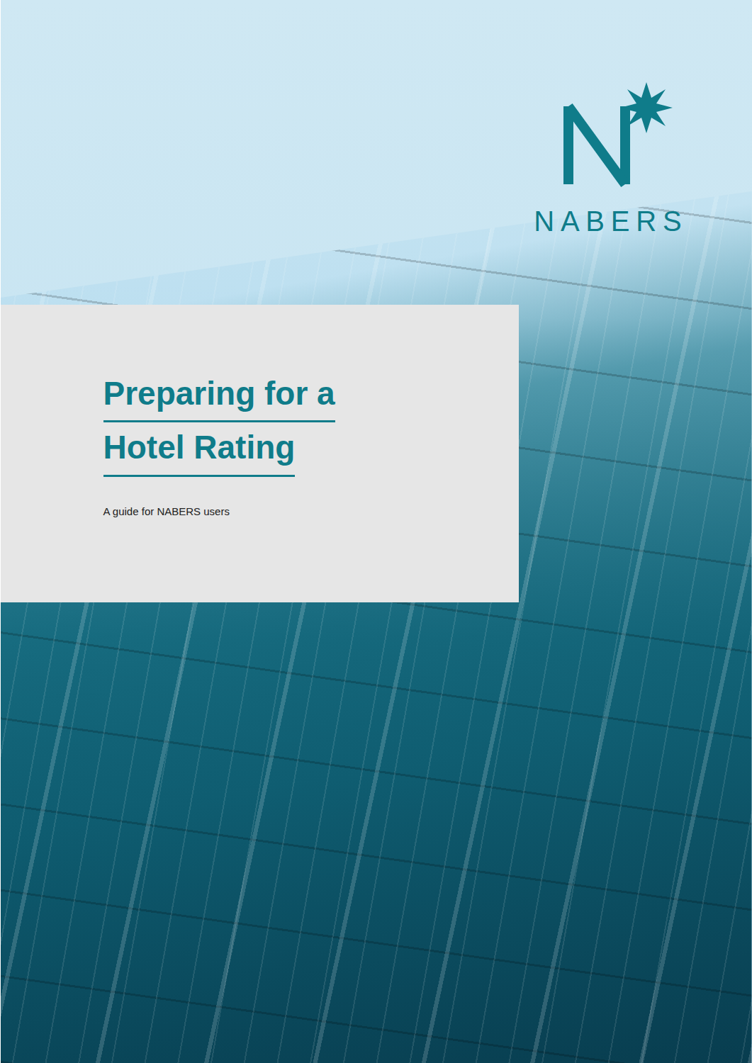NABERS
Preparing for a
Hotel Rating
A guide for NABERS users